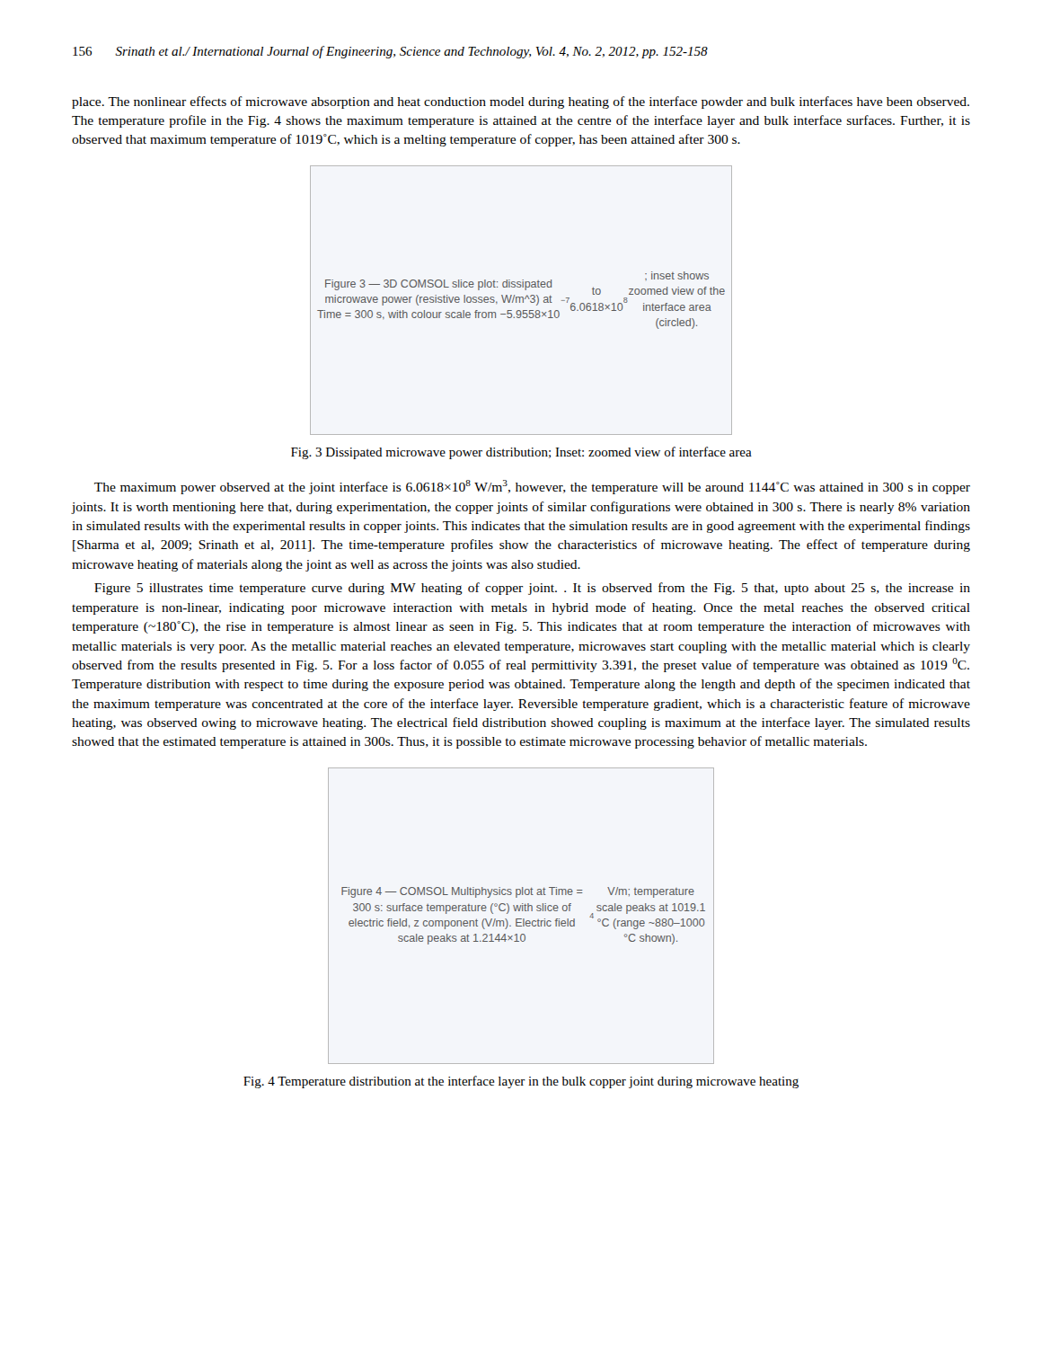156 Srinath et al./ International Journal of Engineering, Science and Technology, Vol. 4, No. 2, 2012, pp. 152-158
place. The nonlinear effects of microwave absorption and heat conduction model during heating of the interface powder and bulk interfaces have been observed. The temperature profile in the Fig. 4 shows the maximum temperature is attained at the centre of the interface layer and bulk interface surfaces. Further, it is observed that maximum temperature of 1019˚C, which is a melting temperature of copper, has been attained after 300 s.
Figure 3 — 3D COMSOL slice plot: dissipated microwave power (resistive losses, W/m^3) at Time = 300 s, with colour scale from −5.9558×10−7 to 6.0618×108; inset shows zoomed view of the interface area (circled).
Fig. 3 Dissipated microwave power distribution; Inset: zoomed view of interface area
The maximum power observed at the joint interface is 6.0618×108 W/m3, however, the temperature will be around 1144˚C was attained in 300 s in copper joints. It is worth mentioning here that, during experimentation, the copper joints of similar configurations were obtained in 300 s. There is nearly 8% variation in simulated results with the experimental results in copper joints. This indicates that the simulation results are in good agreement with the experimental findings [Sharma et al, 2009; Srinath et al, 2011]. The time-temperature profiles show the characteristics of microwave heating. The effect of temperature during microwave heating of materials along the joint as well as across the joints was also studied.
Figure 5 illustrates time temperature curve during MW heating of copper joint. . It is observed from the Fig. 5 that, upto about 25 s, the increase in temperature is non-linear, indicating poor microwave interaction with metals in hybrid mode of heating. Once the metal reaches the observed critical temperature (~180˚C), the rise in temperature is almost linear as seen in Fig. 5. This indicates that at room temperature the interaction of microwaves with metallic materials is very poor. As the metallic material reaches an elevated temperature, microwaves start coupling with the metallic material which is clearly observed from the results presented in Fig. 5. For a loss factor of 0.055 of real permittivity 3.391, the preset value of temperature was obtained as 1019 0C. Temperature distribution with respect to time during the exposure period was obtained. Temperature along the length and depth of the specimen indicated that the maximum temperature was concentrated at the core of the interface layer. Reversible temperature gradient, which is a characteristic feature of microwave heating, was observed owing to microwave heating. The electrical field distribution showed coupling is maximum at the interface layer. The simulated results showed that the estimated temperature is attained in 300s. Thus, it is possible to estimate microwave processing behavior of metallic materials.
Figure 4 — COMSOL Multiphysics plot at Time = 300 s: surface temperature (°C) with slice of electric field, z component (V/m). Electric field scale peaks at 1.2144×104 V/m; temperature scale peaks at 1019.1 °C (range ~880–1000 °C shown).
Fig. 4 Temperature distribution at the interface layer in the bulk copper joint during microwave heating